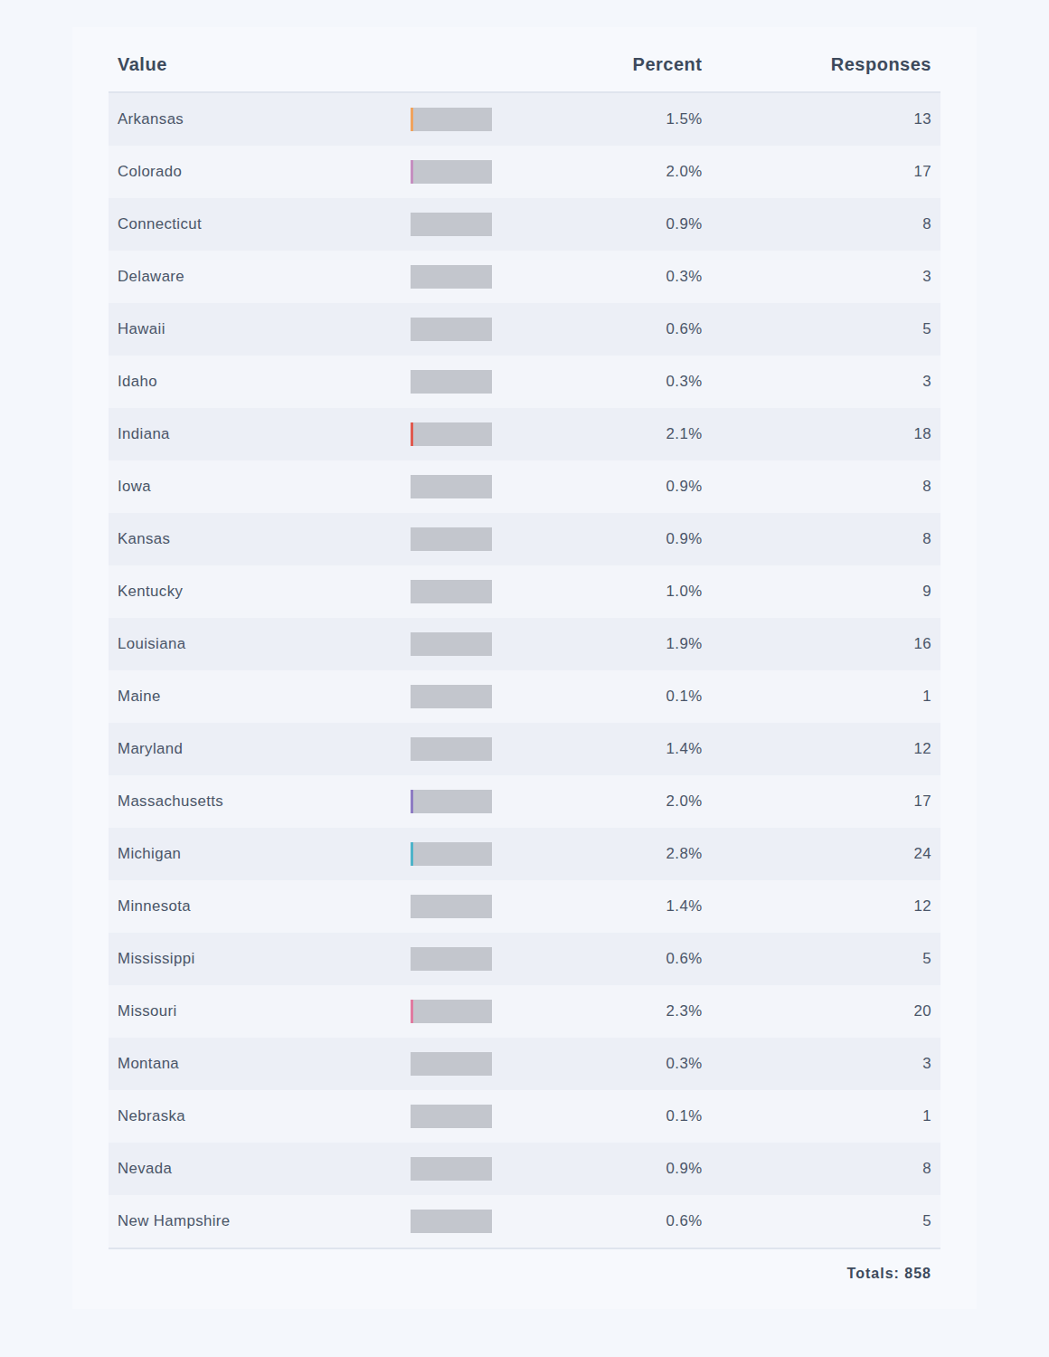| Value | | Percent | Responses |
| --- | --- | --- | --- |
| Arkansas | | 1.5% | 13 |
| Colorado | | 2.0% | 17 |
| Connecticut | | 0.9% | 8 |
| Delaware | | 0.3% | 3 |
| Hawaii | | 0.6% | 5 |
| Idaho | | 0.3% | 3 |
| Indiana | | 2.1% | 18 |
| Iowa | | 0.9% | 8 |
| Kansas | | 0.9% | 8 |
| Kentucky | | 1.0% | 9 |
| Louisiana | | 1.9% | 16 |
| Maine | | 0.1% | 1 |
| Maryland | | 1.4% | 12 |
| Massachusetts | | 2.0% | 17 |
| Michigan | | 2.8% | 24 |
| Minnesota | | 1.4% | 12 |
| Mississippi | | 0.6% | 5 |
| Missouri | | 2.3% | 20 |
| Montana | | 0.3% | 3 |
| Nebraska | | 0.1% | 1 |
| Nevada | | 0.9% | 8 |
| New Hampshire | | 0.6% | 5 |
| Totals: 858 |